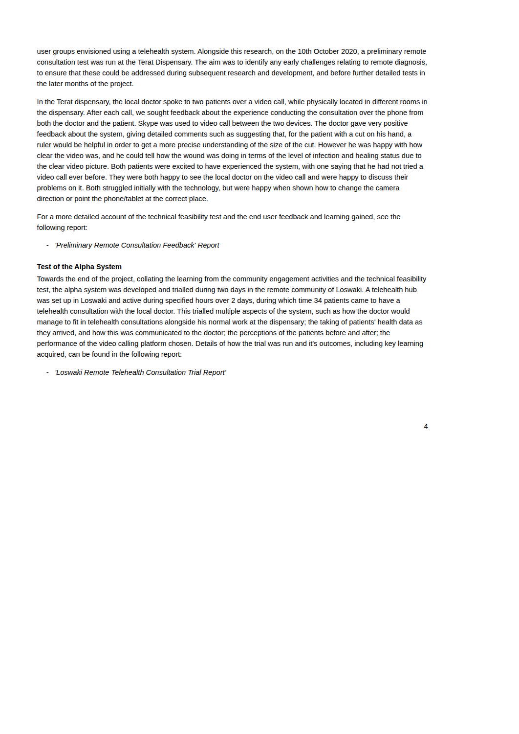user groups envisioned using a telehealth system. Alongside this research, on the 10th October 2020, a preliminary remote consultation test was run at the Terat Dispensary. The aim was to identify any early challenges relating to remote diagnosis, to ensure that these could be addressed during subsequent research and development, and before further detailed tests in the later months of the project.
In the Terat dispensary, the local doctor spoke to two patients over a video call, while physically located in different rooms in the dispensary. After each call, we sought feedback about the experience conducting the consultation over the phone from both the doctor and the patient. Skype was used to video call between the two devices. The doctor gave very positive feedback about the system, giving detailed comments such as suggesting that, for the patient with a cut on his hand, a ruler would be helpful in order to get a more precise understanding of the size of the cut. However he was happy with how clear the video was, and he could tell how the wound was doing in terms of the level of infection and healing status due to the clear video picture. Both patients were excited to have experienced the system, with one saying that he had not tried a video call ever before. They were both happy to see the local doctor on the video call and were happy to discuss their problems on it. Both struggled initially with the technology, but were happy when shown how to change the camera direction or point the phone/tablet at the correct place.
For a more detailed account of the technical feasibility test and the end user feedback and learning gained, see the following report:
'Preliminary Remote Consultation Feedback' Report
Test of the Alpha System
Towards the end of the project, collating the learning from the community engagement activities and the technical feasibility test, the alpha system was developed and trialled during two days in the remote community of Loswaki. A telehealth hub was set up in Loswaki and active during specified hours over 2 days, during which time 34 patients came to have a telehealth consultation with the local doctor. This trialled multiple aspects of the system, such as how the doctor would manage to fit in telehealth consultations alongside his normal work at the dispensary; the taking of patients' health data as they arrived, and how this was communicated to the doctor; the perceptions of the patients before and after; the performance of the video calling platform chosen. Details of how the trial was run and it's outcomes, including key learning acquired, can be found in the following report:
'Loswaki Remote Telehealth Consultation Trial Report'
4